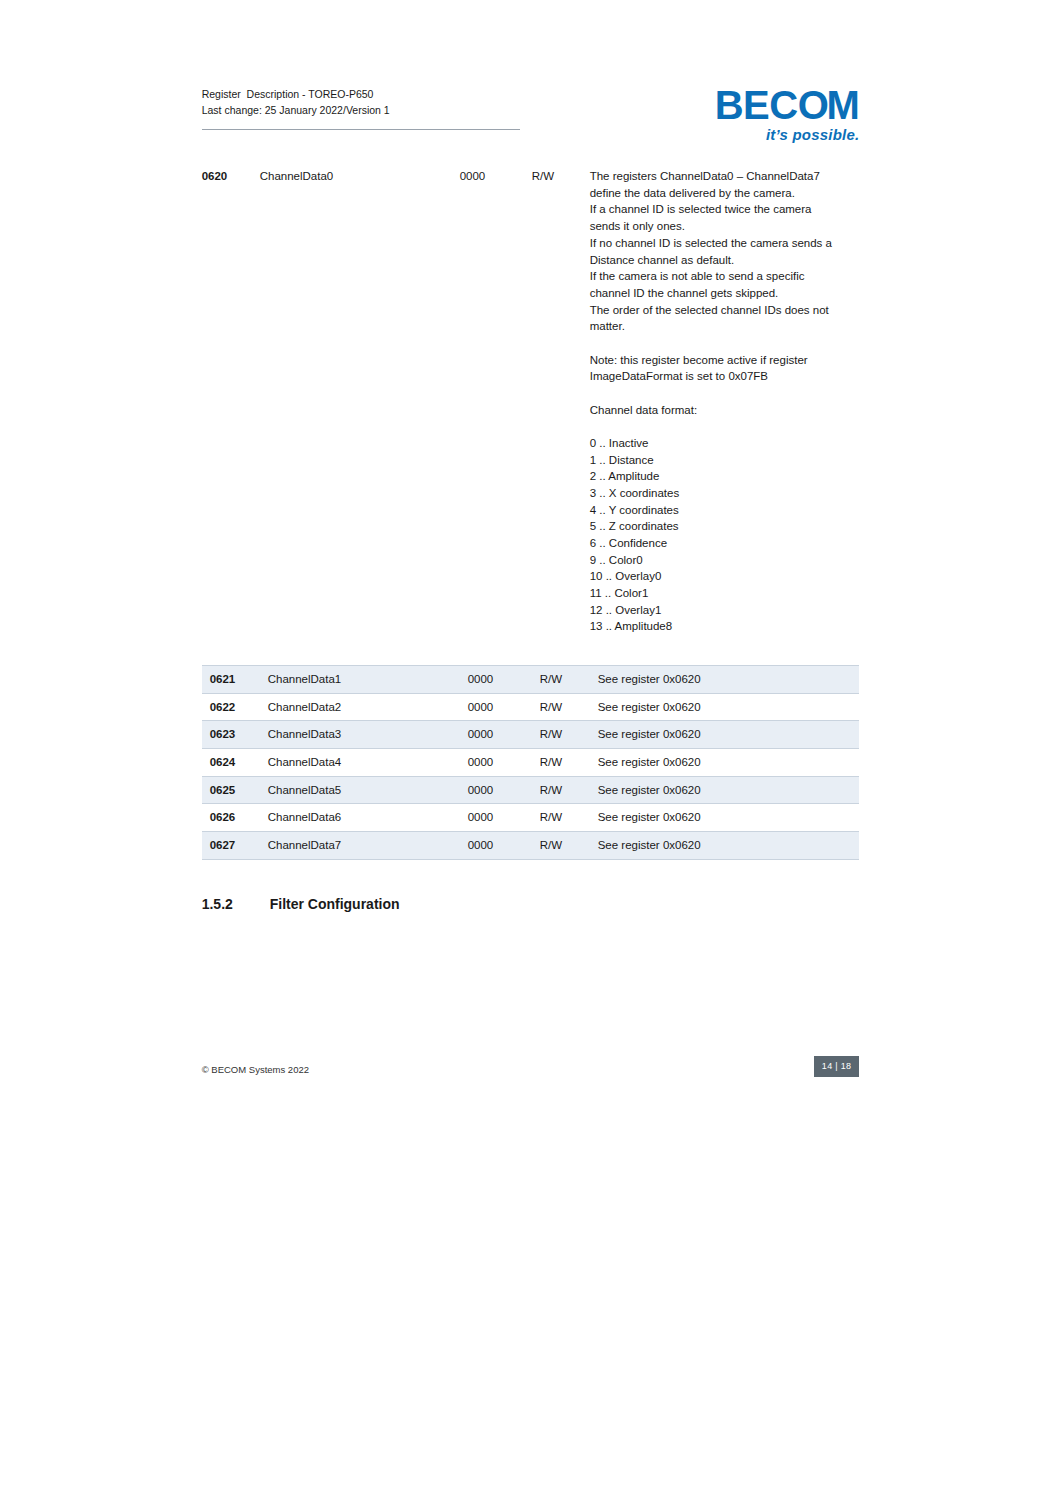Register Description - TOREO-P650
Last change: 25 January 2022/Version 1
BECOM
it’s possible.
0620
ChannelData0
0000
R/W
The registers ChannelData0 – ChannelData7
define the data delivered by the camera.
If a channel ID is selected twice the camera
sends it only ones.
If no channel ID is selected the camera sends a
Distance channel as default.
If the camera is not able to send a specific
channel ID the channel gets skipped.
The order of the selected channel IDs does not
matter.
Note: this register become active if register
ImageDataFormat is set to 0x07FB
Channel data format:
0 .. Inactive
1 .. Distance
2 .. Amplitude
3 .. X coordinates
4 .. Y coordinates
5 .. Z coordinates
6 .. Confidence
9 .. Color0
10 .. Overlay0
11 .. Color1
12 .. Overlay1
13 .. Amplitude8
| 0621 | ChannelData1 | 0000 | R/W | See register 0x0620 |
| 0622 | ChannelData2 | 0000 | R/W | See register 0x0620 |
| 0623 | ChannelData3 | 0000 | R/W | See register 0x0620 |
| 0624 | ChannelData4 | 0000 | R/W | See register 0x0620 |
| 0625 | ChannelData5 | 0000 | R/W | See register 0x0620 |
| 0626 | ChannelData6 | 0000 | R/W | See register 0x0620 |
| 0627 | ChannelData7 | 0000 | R/W | See register 0x0620 |
1.5.2 Filter Configuration
© BECOM Systems 2022
14 | 18